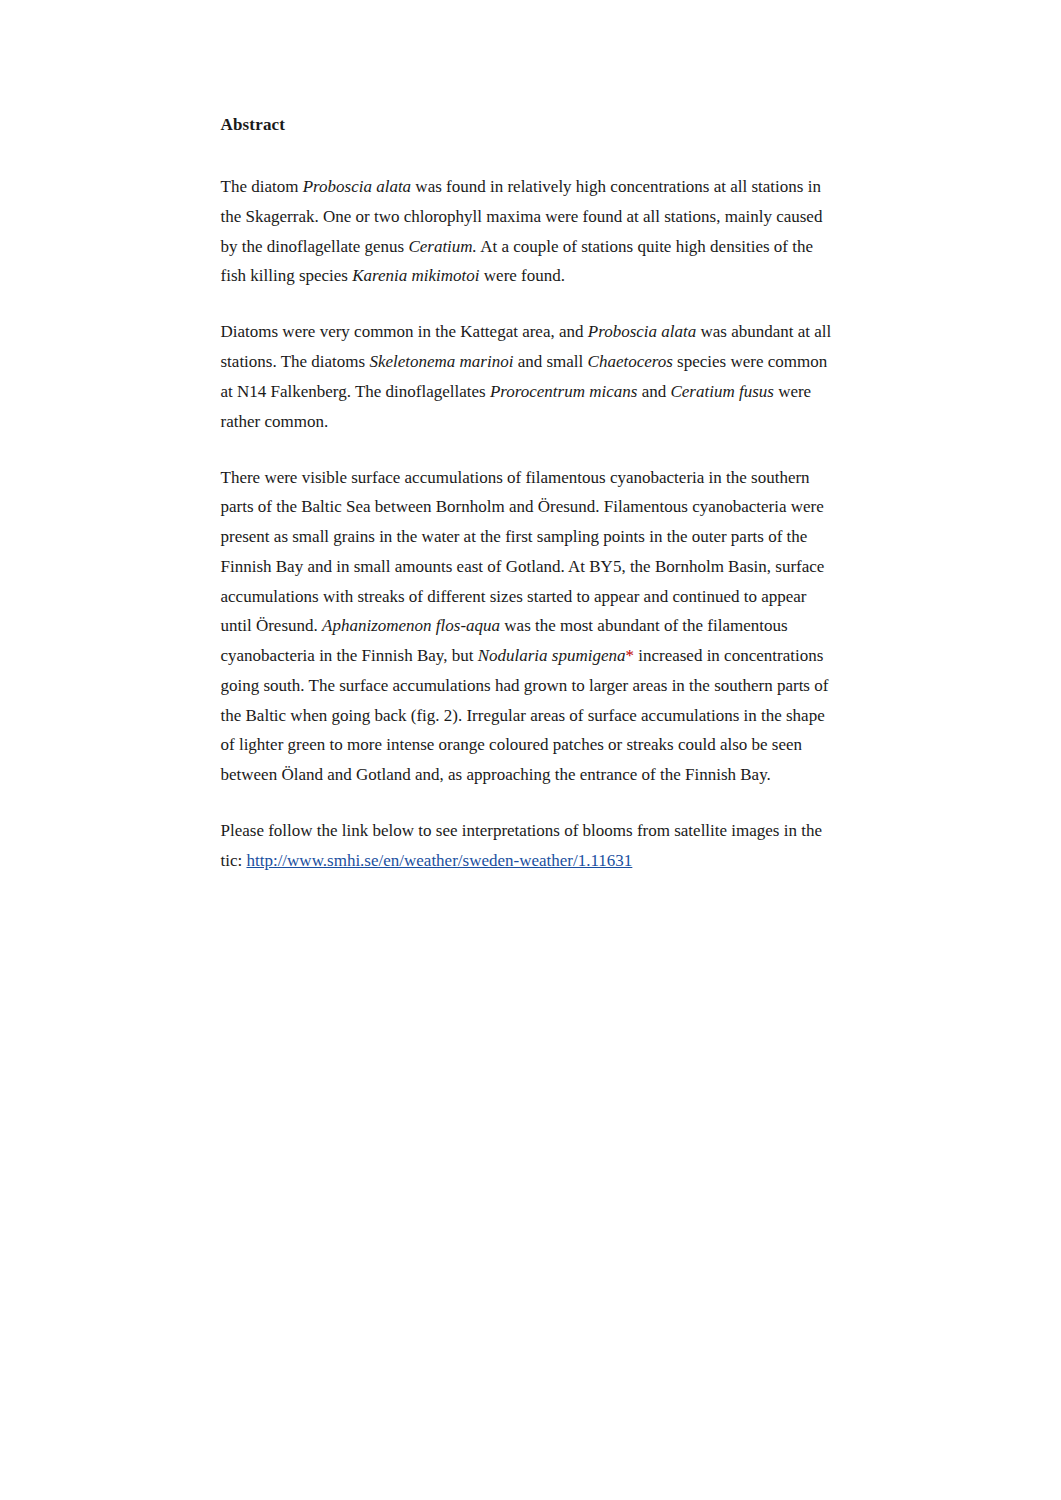Abstract
The diatom Proboscia alata was found in relatively high concentrations at all stations in the Skagerrak. One or two chlorophyll maxima were found at all stations, mainly caused by the dinoflagellate genus Ceratium. At a couple of stations quite high densities of the fish killing species Karenia mikimotoi were found.
Diatoms were very common in the Kattegat area, and Proboscia alata was abundant at all stations. The diatoms Skeletonema marinoi and small Chaetoceros species were common at N14 Falkenberg. The dinoflagellates Prorocentrum micans and Ceratium fusus were rather common.
There were visible surface accumulations of filamentous cyanobacteria in the southern parts of the Baltic Sea between Bornholm and Öresund. Filamentous cyanobacteria were present as small grains in the water at the first sampling points in the outer parts of the Finnish Bay and in small amounts east of Gotland. At BY5, the Bornholm Basin, surface accumulations with streaks of different sizes started to appear and continued to appear until Öresund. Aphanizomenon flos-aqua was the most abundant of the filamentous cyanobacteria in the Finnish Bay, but Nodularia spumigena* increased in concentrations going south. The surface accumulations had grown to larger areas in the southern parts of the Baltic when going back (fig. 2). Irregular areas of surface accumulations in the shape of lighter green to more intense orange coloured patches or streaks could also be seen between Öland and Gotland and, as approaching the entrance of the Finnish Bay.
Please follow the link below to see interpretations of blooms from satellite images in the tic: http://www.smhi.se/en/weather/sweden-weather/1.11631